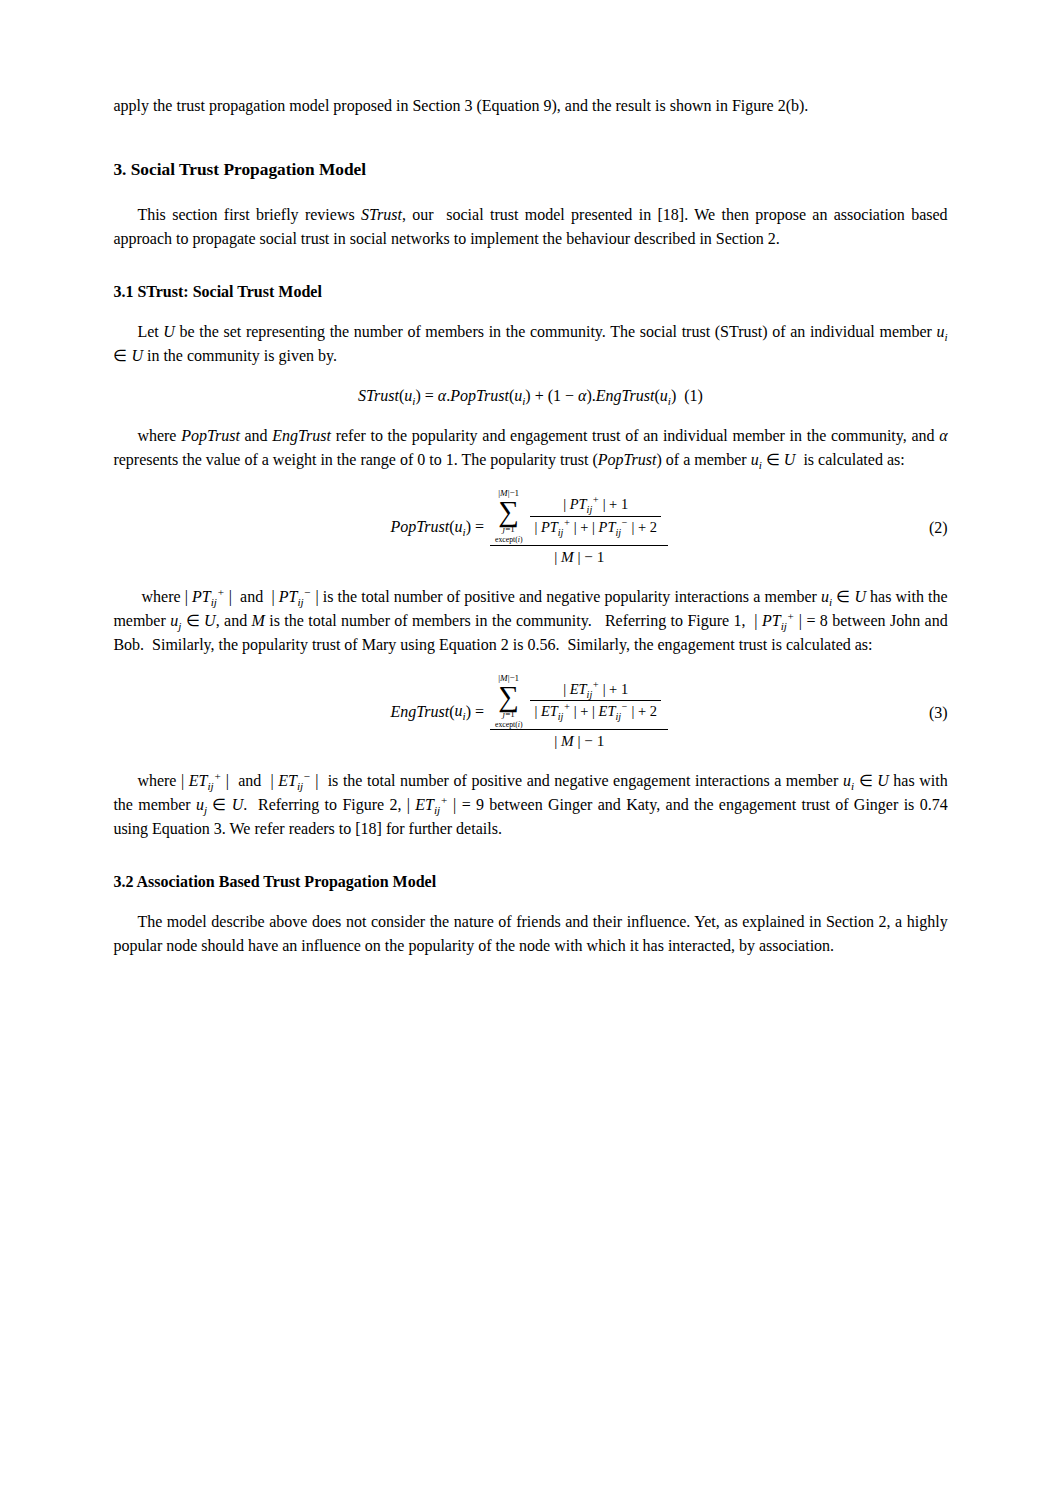apply the trust propagation model proposed in Section 3 (Equation 9), and the result is shown in Figure 2(b).
3. Social Trust Propagation Model
This section first briefly reviews STrust, our social trust model presented in [18]. We then propose an association based approach to propagate social trust in social networks to implement the behaviour described in Section 2.
3.1 STrust: Social Trust Model
Let U be the set representing the number of members in the community. The social trust (STrust) of an individual member ui ∈ U in the community is given by.
STrust(ui) = α.PopTrust(ui) + (1 − α).EngTrust(ui) (1)
where PopTrust and EngTrust refer to the popularity and engagement trust of an individual member in the community, and α represents the value of a weight in the range of 0 to 1. The popularity trust (PopTrust) of a member ui ∈ U is calculated as:
PopTrust(ui) = |M|−1 ∑ j=1
except(i) | PTij+ | + 1 | PTij+ | + | PTij− | + 2 | M | − 1 (2)
where | PTij+ | and | PTij− | is the total number of positive and negative popularity interactions a member ui ∈ U has with the member uj ∈ U, and M is the total number of members in the community. Referring to Figure 1, | PTij+ | = 8 between John and Bob. Similarly, the popularity trust of Mary using Equation 2 is 0.56. Similarly, the engagement trust is calculated as:
EngTrust(ui) = |M|−1 ∑ j=1
except(i) | ETij+ | + 1 | ETij+ | + | ETij− | + 2 | M | − 1 (3)
where | ETij+ | and | ETij− | is the total number of positive and negative engagement interactions a member ui ∈ U has with the member uj ∈ U. Referring to Figure 2, | ETij+ | = 9 between Ginger and Katy, and the engagement trust of Ginger is 0.74 using Equation 3. We refer readers to [18] for further details.
3.2 Association Based Trust Propagation Model
The model describe above does not consider the nature of friends and their influence. Yet, as explained in Section 2, a highly popular node should have an influence on the popularity of the node with which it has interacted, by association.